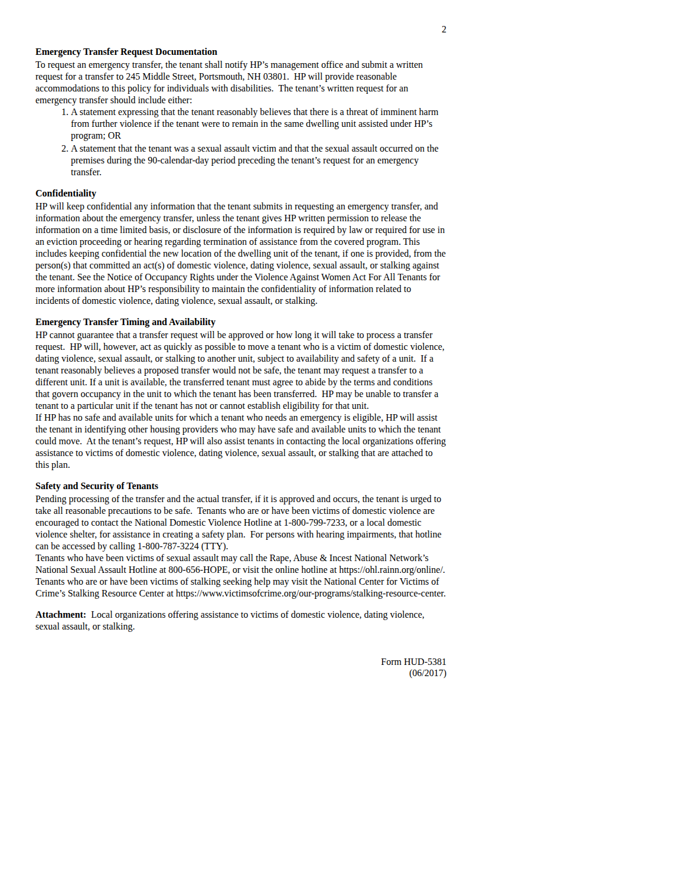2
Emergency Transfer Request Documentation
To request an emergency transfer, the tenant shall notify HP’s management office and submit a written request for a transfer to 245 Middle Street, Portsmouth, NH 03801. HP will provide reasonable accommodations to this policy for individuals with disabilities. The tenant’s written request for an emergency transfer should include either:
A statement expressing that the tenant reasonably believes that there is a threat of imminent harm from further violence if the tenant were to remain in the same dwelling unit assisted under HP’s program; OR
A statement that the tenant was a sexual assault victim and that the sexual assault occurred on the premises during the 90-calendar-day period preceding the tenant’s request for an emergency transfer.
Confidentiality
HP will keep confidential any information that the tenant submits in requesting an emergency transfer, and information about the emergency transfer, unless the tenant gives HP written permission to release the information on a time limited basis, or disclosure of the information is required by law or required for use in an eviction proceeding or hearing regarding termination of assistance from the covered program. This includes keeping confidential the new location of the dwelling unit of the tenant, if one is provided, from the person(s) that committed an act(s) of domestic violence, dating violence, sexual assault, or stalking against the tenant. See the Notice of Occupancy Rights under the Violence Against Women Act For All Tenants for more information about HP’s responsibility to maintain the confidentiality of information related to incidents of domestic violence, dating violence, sexual assault, or stalking.
Emergency Transfer Timing and Availability
HP cannot guarantee that a transfer request will be approved or how long it will take to process a transfer request. HP will, however, act as quickly as possible to move a tenant who is a victim of domestic violence, dating violence, sexual assault, or stalking to another unit, subject to availability and safety of a unit. If a tenant reasonably believes a proposed transfer would not be safe, the tenant may request a transfer to a different unit. If a unit is available, the transferred tenant must agree to abide by the terms and conditions that govern occupancy in the unit to which the tenant has been transferred. HP may be unable to transfer a tenant to a particular unit if the tenant has not or cannot establish eligibility for that unit.
If HP has no safe and available units for which a tenant who needs an emergency is eligible, HP will assist the tenant in identifying other housing providers who may have safe and available units to which the tenant could move. At the tenant’s request, HP will also assist tenants in contacting the local organizations offering assistance to victims of domestic violence, dating violence, sexual assault, or stalking that are attached to this plan.
Safety and Security of Tenants
Pending processing of the transfer and the actual transfer, if it is approved and occurs, the tenant is urged to take all reasonable precautions to be safe. Tenants who are or have been victims of domestic violence are encouraged to contact the National Domestic Violence Hotline at 1-800-799-7233, or a local domestic violence shelter, for assistance in creating a safety plan. For persons with hearing impairments, that hotline can be accessed by calling 1-800-787-3224 (TTY).
Tenants who have been victims of sexual assault may call the Rape, Abuse & Incest National Network’s National Sexual Assault Hotline at 800-656-HOPE, or visit the online hotline at https://ohl.rainn.org/online/. Tenants who are or have been victims of stalking seeking help may visit the National Center for Victims of Crime’s Stalking Resource Center at https://www.victimsofcrime.org/our-programs/stalking-resource-center.
Attachment: Local organizations offering assistance to victims of domestic violence, dating violence, sexual assault, or stalking.
Form HUD-5381
(06/2017)